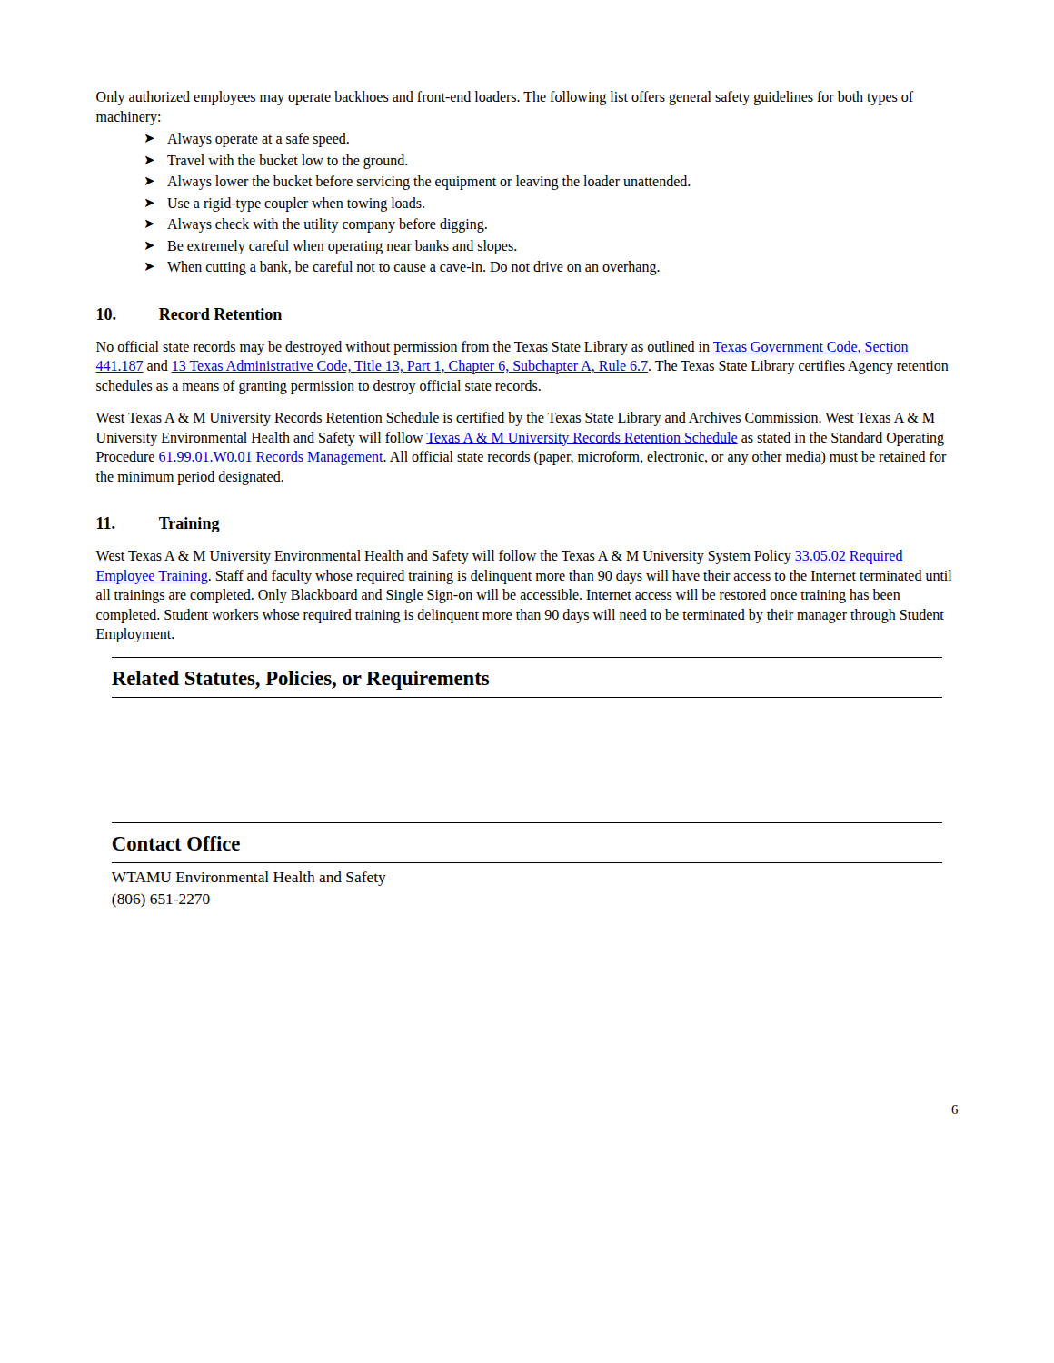Only authorized employees may operate backhoes and front-end loaders. The following list offers general safety guidelines for both types of machinery:
Always operate at a safe speed.
Travel with the bucket low to the ground.
Always lower the bucket before servicing the equipment or leaving the loader unattended.
Use a rigid-type coupler when towing loads.
Always check with the utility company before digging.
Be extremely careful when operating near banks and slopes.
When cutting a bank, be careful not to cause a cave-in. Do not drive on an overhang.
10. Record Retention
No official state records may be destroyed without permission from the Texas State Library as outlined in Texas Government Code, Section 441.187 and 13 Texas Administrative Code, Title 13, Part 1, Chapter 6, Subchapter A, Rule 6.7. The Texas State Library certifies Agency retention schedules as a means of granting permission to destroy official state records.
West Texas A & M University Records Retention Schedule is certified by the Texas State Library and Archives Commission. West Texas A & M University Environmental Health and Safety will follow Texas A & M University Records Retention Schedule as stated in the Standard Operating Procedure 61.99.01.W0.01 Records Management. All official state records (paper, microform, electronic, or any other media) must be retained for the minimum period designated.
11. Training
West Texas A & M University Environmental Health and Safety will follow the Texas A & M University System Policy 33.05.02 Required Employee Training. Staff and faculty whose required training is delinquent more than 90 days will have their access to the Internet terminated until all trainings are completed. Only Blackboard and Single Sign-on will be accessible. Internet access will be restored once training has been completed. Student workers whose required training is delinquent more than 90 days will need to be terminated by their manager through Student Employment.
Related Statutes, Policies, or Requirements
Contact Office
WTAMU Environmental Health and Safety
(806) 651-2270
6